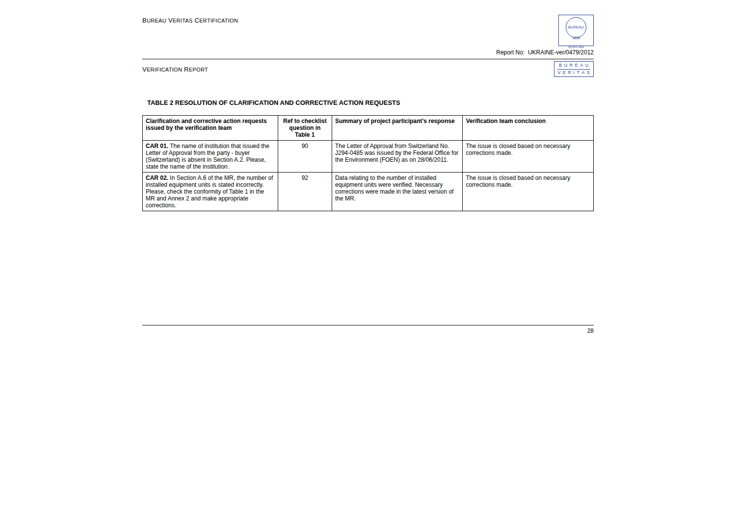BUREAU VERITAS CERTIFICATION
BUREAU VERITAS
1828
Report No: UKRAINE-ver/0479/2012
VERIFICATION REPORT
B U R E A U
V E R I T A S
TABLE 2 RESOLUTION OF CLARIFICATION AND CORRECTIVE ACTION REQUESTS
| Clarification and corrective action requests issued by the verification team | Ref to checklist question in Table 1 | Summary of project participant’s response | Verification team conclusion |
| --- | --- | --- | --- |
| CAR 01. The name of institution that issued the Letter of Approval from the party - buyer (Switzerland) is absent in Section A.2. Please, state the name of the institution. | 90 | The Letter of Approval from Switzerland No. J294-0485 was issued by the Federal Office for the Environment (FOEN) as on 28/06/2011. | The issue is closed based on necessary corrections made. |
| CAR 02. In Section A.6 of the MR, the number of installed equipment units is stated incorrectly. Please, check the conformity of Table 1 in the MR and Annex 2 and make appropriate corrections. | 92 | Data relating to the number of installed equipment units were verified. Necessary corrections were made in the latest version of the MR. | The issue is closed based on necessary corrections made. |
28